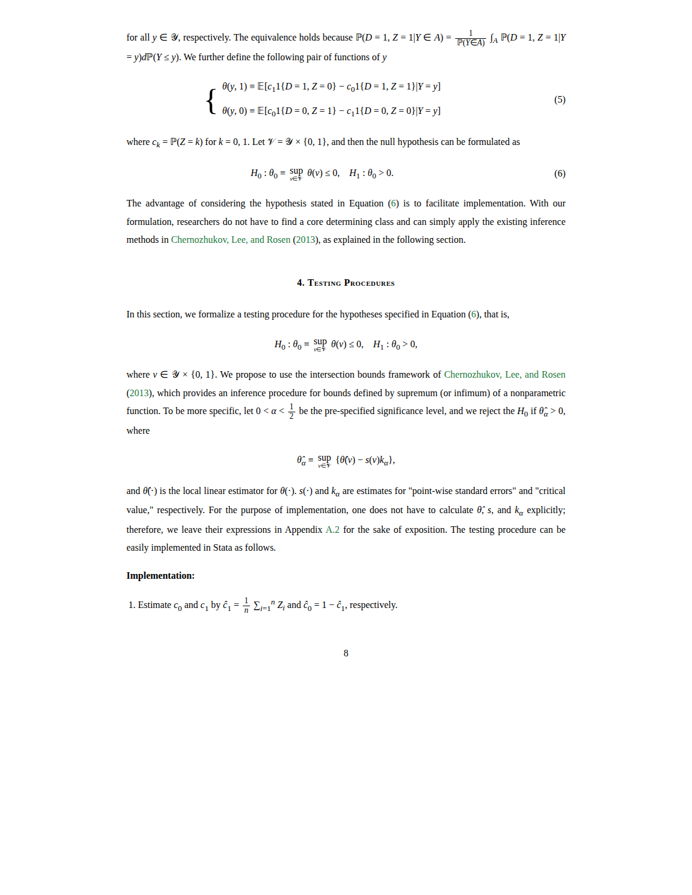for all y ∈ 𝒴, respectively. The equivalence holds because ℙ(D = 1, Z = 1|Y ∈ A) = 1 ℙ(Y∈A) ∫A ℙ(D = 1, Z = 1|Y = y)d ℙ(Y ≤ y). We further define the following pair of functions of y
{ θ(y, 1) ≡ 𝔼[c11{D = 1, Z = 0} − c01{D = 1, Z = 1}|Y = y] θ(y, 0) ≡ 𝔼[c01{D = 0, Z = 1} − c11{D = 0, Z = 0}|Y = y]
(5)
where ck = ℙ(Z = k) for k = 0, 1. Let 𝒱 = 𝒴 × {0, 1}, and then the null hypothesis can be formulated as
H0 : θ0 ≡ sup v∈𝒱 θ(v) ≤ 0, H1 : θ0 > 0.
(6)
The advantage of considering the hypothesis stated in Equation (6) is to facilitate implementation. With our formulation, researchers do not have to find a core determining class and can simply apply the existing inference methods in Chernozhukov, Lee, and Rosen (2013), as explained in the following section.
4. Testing Procedures
In this section, we formalize a testing procedure for the hypotheses specified in Equation (6), that is,
H0 : θ0 ≡ sup v∈𝒱 θ(v) ≤ 0, H1 : θ0 > 0,
where v ∈ 𝒴 × {0, 1}. We propose to use the intersection bounds framework of Chernozhukov, Lee, and Rosen (2013), which provides an inference procedure for bounds defined by supremum (or infimum) of a nonparametric function. To be more specific, let 0 < α < 12 be the pre-specified significance level, and we reject the H0 if θ̂α > 0, where
θ̂α ≡ sup v∈𝒱 {θ̂(v) − s(v)kα},
and θ̂(·) is the local linear estimator for θ(·). s(·) and kα are estimates for "point-wise standard errors" and "critical value," respectively. For the purpose of implementation, one does not have to calculate θ̂, s, and kα explicitly; therefore, we leave their expressions in Appendix A.2 for the sake of exposition. The testing procedure can be easily implemented in Stata as follows.
Implementation:
Estimate c0 and c1 by ĉ1 = 1 n ∑i=1n Zi and ĉ0 = 1 − ĉ1, respectively.
8